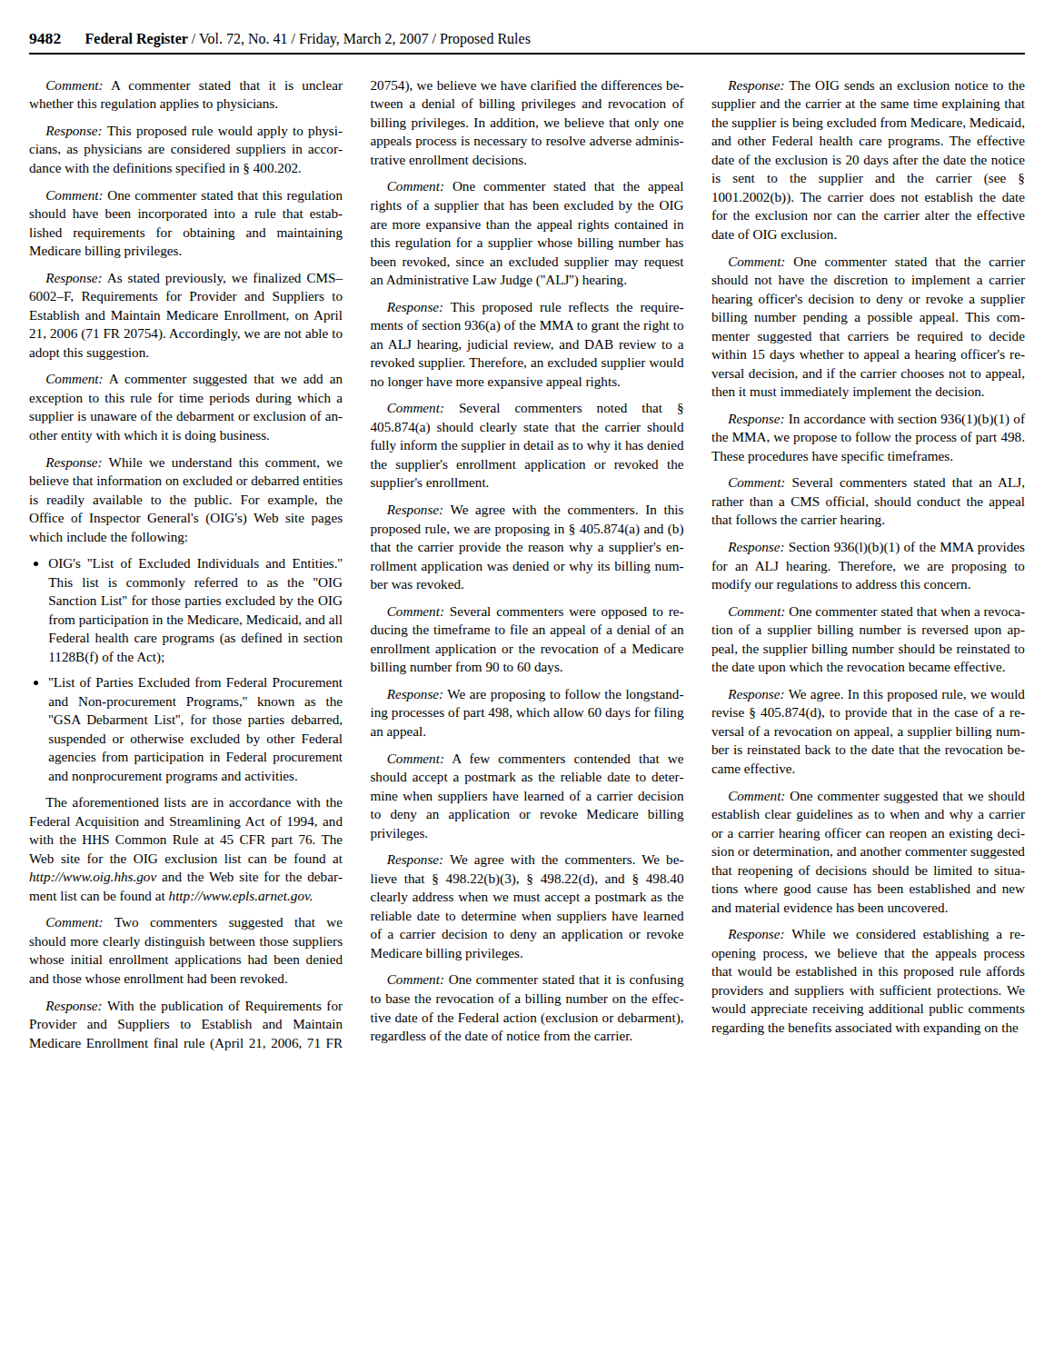9482 Federal Register / Vol. 72, No. 41 / Friday, March 2, 2007 / Proposed Rules
Comment: A commenter stated that it is unclear whether this regulation applies to physicians.
Response: This proposed rule would apply to physicians, as physicians are considered suppliers in accordance with the definitions specified in § 400.202.
Comment: One commenter stated that this regulation should have been incorporated into a rule that established requirements for obtaining and maintaining Medicare billing privileges.
Response: As stated previously, we finalized CMS–6002–F, Requirements for Provider and Suppliers to Establish and Maintain Medicare Enrollment, on April 21, 2006 (71 FR 20754). Accordingly, we are not able to adopt this suggestion.
Comment: A commenter suggested that we add an exception to this rule for time periods during which a supplier is unaware of the debarment or exclusion of another entity with which it is doing business.
Response: While we understand this comment, we believe that information on excluded or debarred entities is readily available to the public. For example, the Office of Inspector General's (OIG's) Web site pages which include the following:
OIG's ''List of Excluded Individuals and Entities.'' This list is commonly referred to as the ''OIG Sanction List'' for those parties excluded by the OIG from participation in the Medicare, Medicaid, and all Federal health care programs (as defined in section 1128B(f) of the Act);
''List of Parties Excluded from Federal Procurement and Non-procurement Programs,'' known as the ''GSA Debarment List'', for those parties debarred, suspended or otherwise excluded by other Federal agencies from participation in Federal procurement and nonprocurement programs and activities.
The aforementioned lists are in accordance with the Federal Acquisition and Streamlining Act of 1994, and with the HHS Common Rule at 45 CFR part 76. The Web site for the OIG exclusion list can be found at http://www.oig.hhs.gov and the Web site for the debarment list can be found at http://www.epls.arnet.gov.
Comment: Two commenters suggested that we should more clearly distinguish between those suppliers whose initial enrollment applications had been denied and those whose enrollment had been revoked.
Response: With the publication of Requirements for Provider and Suppliers to Establish and Maintain Medicare Enrollment final rule (April 21, 2006, 71 FR 20754), we believe we have clarified the differences between a denial of billing privileges and revocation of billing privileges. In addition, we believe that only one appeals process is necessary to resolve adverse administrative enrollment decisions.
Comment: One commenter stated that the appeal rights of a supplier that has been excluded by the OIG are more expansive than the appeal rights contained in this regulation for a supplier whose billing number has been revoked, since an excluded supplier may request an Administrative Law Judge (''ALJ'') hearing.
Response: This proposed rule reflects the requirements of section 936(a) of the MMA to grant the right to an ALJ hearing, judicial review, and DAB review to a revoked supplier. Therefore, an excluded supplier would no longer have more expansive appeal rights.
Comment: Several commenters noted that § 405.874(a) should clearly state that the carrier should fully inform the supplier in detail as to why it has denied the supplier's enrollment application or revoked the supplier's enrollment.
Response: We agree with the commenters. In this proposed rule, we are proposing in § 405.874(a) and (b) that the carrier provide the reason why a supplier's enrollment application was denied or why its billing number was revoked.
Comment: Several commenters were opposed to reducing the timeframe to file an appeal of a denial of an enrollment application or the revocation of a Medicare billing number from 90 to 60 days.
Response: We are proposing to follow the longstanding processes of part 498, which allow 60 days for filing an appeal.
Comment: A few commenters contended that we should accept a postmark as the reliable date to determine when suppliers have learned of a carrier decision to deny an application or revoke Medicare billing privileges.
Response: We agree with the commenters. We believe that § 498.22(b)(3), § 498.22(d), and § 498.40 clearly address when we must accept a postmark as the reliable date to determine when suppliers have learned of a carrier decision to deny an application or revoke Medicare billing privileges.
Comment: One commenter stated that it is confusing to base the revocation of a billing number on the effective date of the Federal action (exclusion or debarment), regardless of the date of notice from the carrier.
Response: The OIG sends an exclusion notice to the supplier and the carrier at the same time explaining that the supplier is being excluded from Medicare, Medicaid, and other Federal health care programs. The effective date of the exclusion is 20 days after the date the notice is sent to the supplier and the carrier (see § 1001.2002(b)). The carrier does not establish the date for the exclusion nor can the carrier alter the effective date of OIG exclusion.
Comment: One commenter stated that the carrier should not have the discretion to implement a carrier hearing officer's decision to deny or revoke a supplier billing number pending a possible appeal. This commenter suggested that carriers be required to decide within 15 days whether to appeal a hearing officer's reversal decision, and if the carrier chooses not to appeal, then it must immediately implement the decision.
Response: In accordance with section 936(1)(b)(1) of the MMA, we propose to follow the process of part 498. These procedures have specific timeframes.
Comment: Several commenters stated that an ALJ, rather than a CMS official, should conduct the appeal that follows the carrier hearing.
Response: Section 936(l)(b)(1) of the MMA provides for an ALJ hearing. Therefore, we are proposing to modify our regulations to address this concern.
Comment: One commenter stated that when a revocation of a supplier billing number is reversed upon appeal, the supplier billing number should be reinstated to the date upon which the revocation became effective.
Response: We agree. In this proposed rule, we would revise § 405.874(d), to provide that in the case of a reversal of a revocation on appeal, a supplier billing number is reinstated back to the date that the revocation became effective.
Comment: One commenter suggested that we should establish clear guidelines as to when and why a carrier or a carrier hearing officer can reopen an existing decision or determination, and another commenter suggested that reopening of decisions should be limited to situations where good cause has been established and new and material evidence has been uncovered.
Response: While we considered establishing a reopening process, we believe that the appeals process that would be established in this proposed rule affords providers and suppliers with sufficient protections. We would appreciate receiving additional public comments regarding the benefits associated with expanding on the